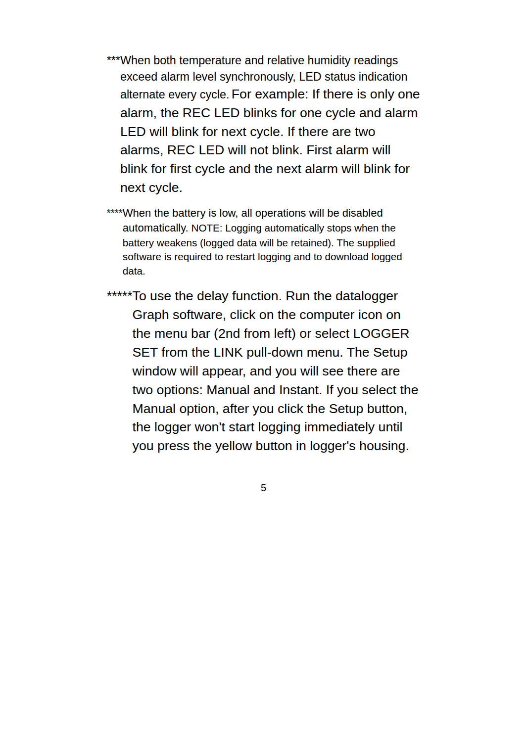***
When both temperature and relative humidity readings exceed alarm level synchronously, LED status indication alternate every cycle. For example: If there is only one alarm, the REC LED blinks for one cycle and alarm LED will blink for next cycle. If there are two alarms, REC LED will not blink. First alarm will blink for first cycle and the next alarm will blink for next cycle.
****
When the battery is low, all operations will be disabled automatically. NOTE: Logging automatically stops when the battery weakens (logged data will be retained). The supplied software is required to restart logging and to download logged data.
*****
To use the delay function. Run the datalogger Graph software, click on the computer icon on the menu bar (2nd from left) or select LOGGER SET from the LINK pull-down menu. The Setup window will appear, and you will see there are two options: Manual and Instant. If you select the Manual option, after you click the Setup button, the logger won't start logging immediately until you press the yellow button in logger's housing.
5